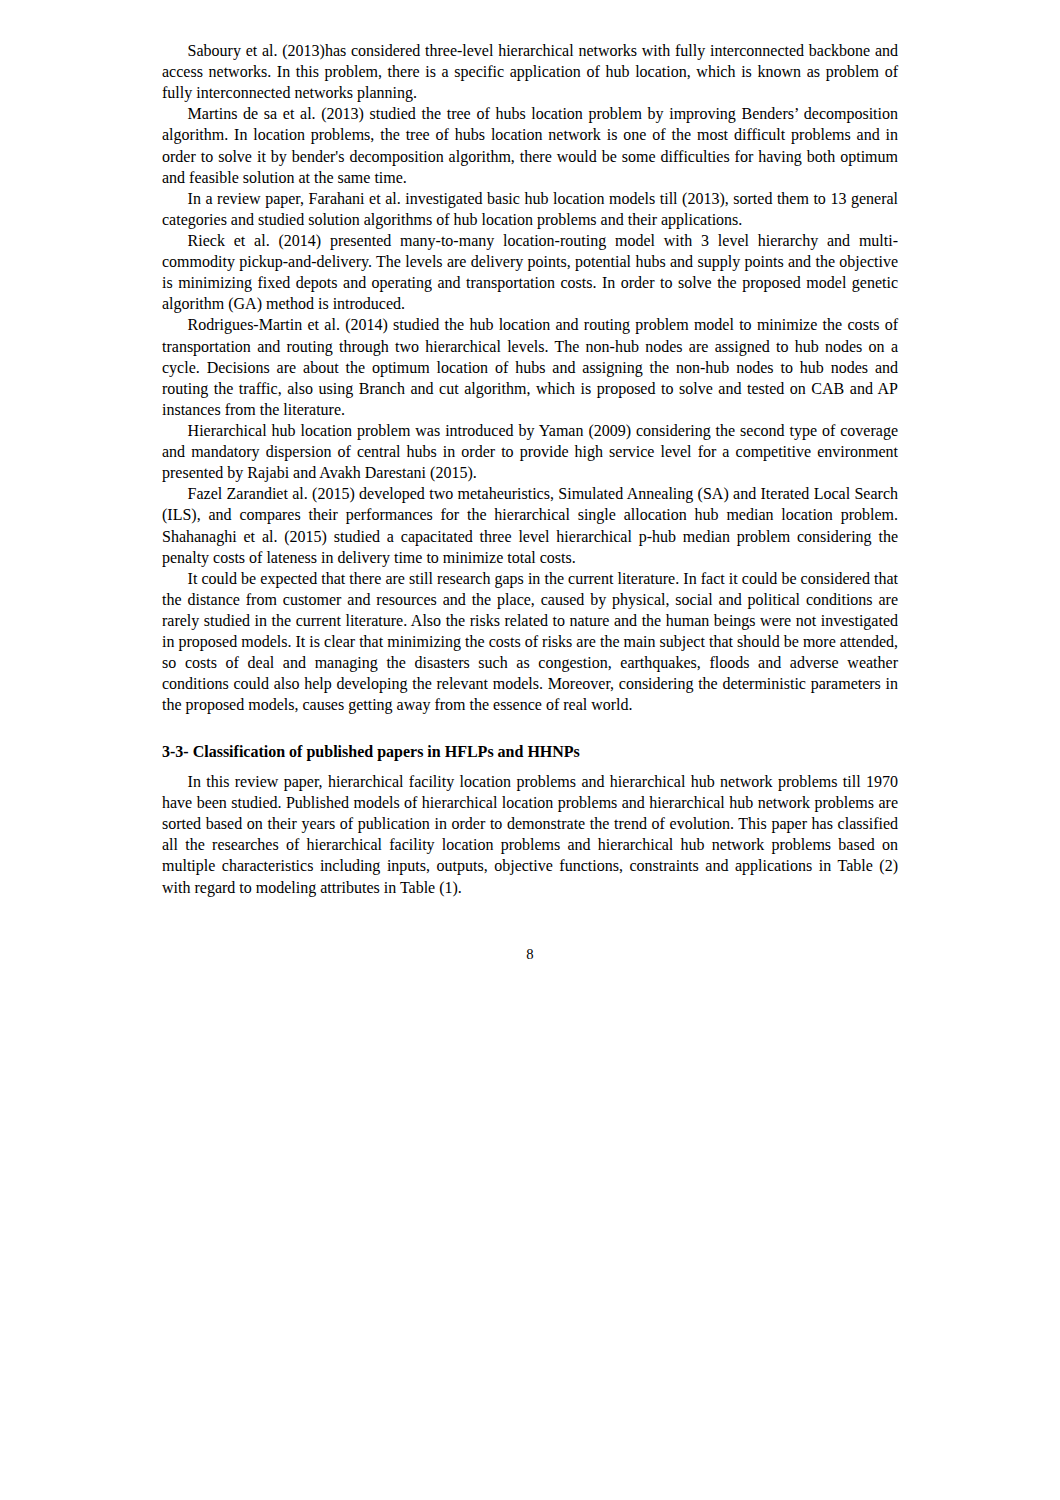Saboury et al. (2013)has considered three-level hierarchical networks with fully interconnected backbone and access networks. In this problem, there is a specific application of hub location, which is known as problem of fully interconnected networks planning.
Martins de sa et al. (2013) studied the tree of hubs location problem by improving Benders’ decomposition algorithm. In location problems, the tree of hubs location network is one of the most difficult problems and in order to solve it by bender's decomposition algorithm, there would be some difficulties for having both optimum and feasible solution at the same time.
In a review paper, Farahani et al. investigated basic hub location models till (2013), sorted them to 13 general categories and studied solution algorithms of hub location problems and their applications.
Rieck et al. (2014) presented many-to-many location-routing model with 3 level hierarchy and multi-commodity pickup-and-delivery. The levels are delivery points, potential hubs and supply points and the objective is minimizing fixed depots and operating and transportation costs. In order to solve the proposed model genetic algorithm (GA) method is introduced.
Rodrigues-Martin et al. (2014) studied the hub location and routing problem model to minimize the costs of transportation and routing through two hierarchical levels. The non-hub nodes are assigned to hub nodes on a cycle. Decisions are about the optimum location of hubs and assigning the non-hub nodes to hub nodes and routing the traffic, also using Branch and cut algorithm, which is proposed to solve and tested on CAB and AP instances from the literature.
Hierarchical hub location problem was introduced by Yaman (2009) considering the second type of coverage and mandatory dispersion of central hubs in order to provide high service level for a competitive environment presented by Rajabi and Avakh Darestani (2015).
Fazel Zarandiet al. (2015) developed two metaheuristics, Simulated Annealing (SA) and Iterated Local Search (ILS), and compares their performances for the hierarchical single allocation hub median location problem. Shahanaghi et al. (2015) studied a capacitated three level hierarchical p-hub median problem considering the penalty costs of lateness in delivery time to minimize total costs.
It could be expected that there are still research gaps in the current literature. In fact it could be considered that the distance from customer and resources and the place, caused by physical, social and political conditions are rarely studied in the current literature. Also the risks related to nature and the human beings were not investigated in proposed models. It is clear that minimizing the costs of risks are the main subject that should be more attended, so costs of deal and managing the disasters such as congestion, earthquakes, floods and adverse weather conditions could also help developing the relevant models. Moreover, considering the deterministic parameters in the proposed models, causes getting away from the essence of real world.
3-3- Classification of published papers in HFLPs and HHNPs
In this review paper, hierarchical facility location problems and hierarchical hub network problems till 1970 have been studied. Published models of hierarchical location problems and hierarchical hub network problems are sorted based on their years of publication in order to demonstrate the trend of evolution. This paper has classified all the researches of hierarchical facility location problems and hierarchical hub network problems based on multiple characteristics including inputs, outputs, objective functions, constraints and applications in Table (2) with regard to modeling attributes in Table (1).
8